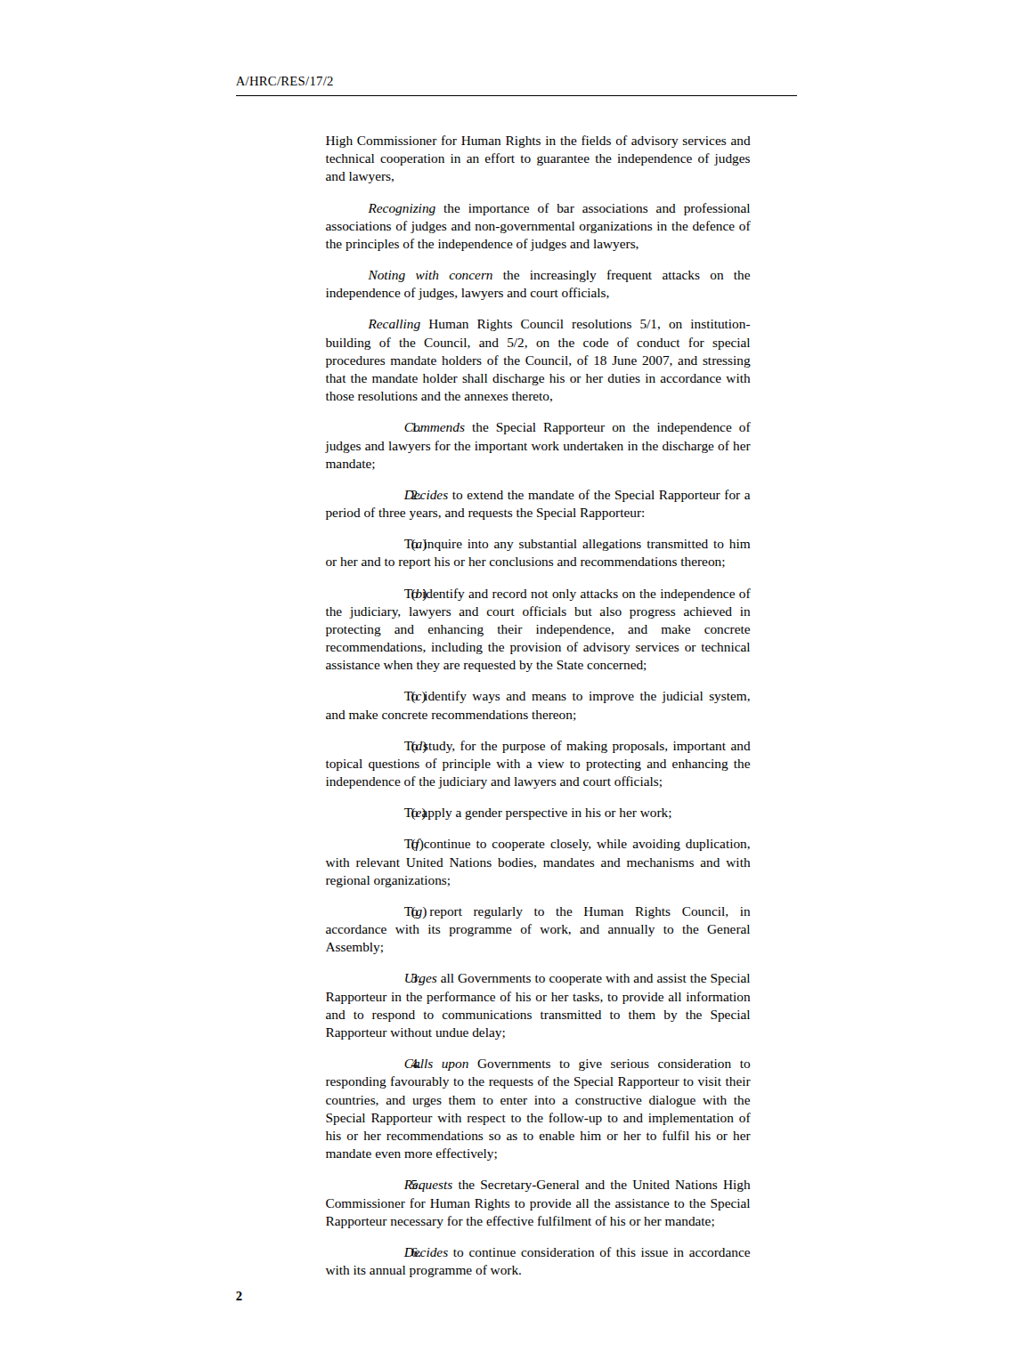A/HRC/RES/17/2
High Commissioner for Human Rights in the fields of advisory services and technical cooperation in an effort to guarantee the independence of judges and lawyers,
Recognizing the importance of bar associations and professional associations of judges and non-governmental organizations in the defence of the principles of the independence of judges and lawyers,
Noting with concern the increasingly frequent attacks on the independence of judges, lawyers and court officials,
Recalling Human Rights Council resolutions 5/1, on institution-building of the Council, and 5/2, on the code of conduct for special procedures mandate holders of the Council, of 18 June 2007, and stressing that the mandate holder shall discharge his or her duties in accordance with those resolutions and the annexes thereto,
1. Commends the Special Rapporteur on the independence of judges and lawyers for the important work undertaken in the discharge of her mandate;
2. Decides to extend the mandate of the Special Rapporteur for a period of three years, and requests the Special Rapporteur:
(a) To inquire into any substantial allegations transmitted to him or her and to report his or her conclusions and recommendations thereon;
(b) To identify and record not only attacks on the independence of the judiciary, lawyers and court officials but also progress achieved in protecting and enhancing their independence, and make concrete recommendations, including the provision of advisory services or technical assistance when they are requested by the State concerned;
(c) To identify ways and means to improve the judicial system, and make concrete recommendations thereon;
(d) To study, for the purpose of making proposals, important and topical questions of principle with a view to protecting and enhancing the independence of the judiciary and lawyers and court officials;
(e) To apply a gender perspective in his or her work;
(f) To continue to cooperate closely, while avoiding duplication, with relevant United Nations bodies, mandates and mechanisms and with regional organizations;
(g) To report regularly to the Human Rights Council, in accordance with its programme of work, and annually to the General Assembly;
3. Urges all Governments to cooperate with and assist the Special Rapporteur in the performance of his or her tasks, to provide all information and to respond to communications transmitted to them by the Special Rapporteur without undue delay;
4. Calls upon Governments to give serious consideration to responding favourably to the requests of the Special Rapporteur to visit their countries, and urges them to enter into a constructive dialogue with the Special Rapporteur with respect to the follow-up to and implementation of his or her recommendations so as to enable him or her to fulfil his or her mandate even more effectively;
5. Requests the Secretary-General and the United Nations High Commissioner for Human Rights to provide all the assistance to the Special Rapporteur necessary for the effective fulfilment of his or her mandate;
6. Decides to continue consideration of this issue in accordance with its annual programme of work.
2